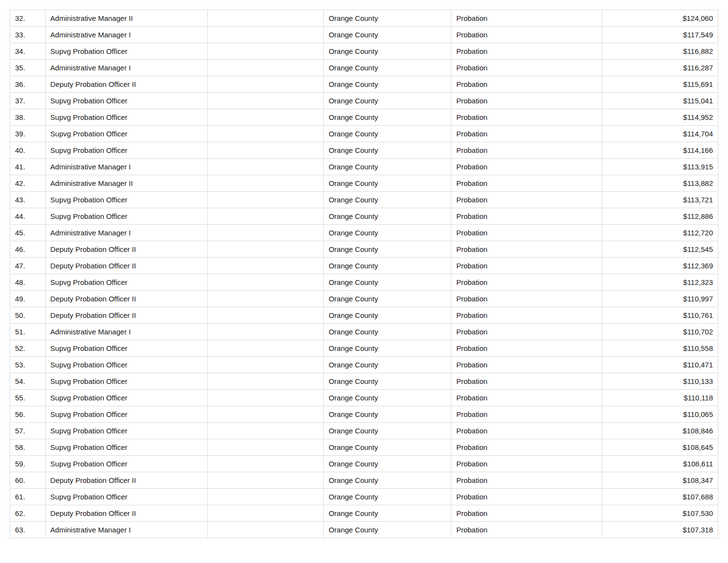| 32. | Administrative Manager II | | Orange County | Probation | $124,060 |
| 33. | Administrative Manager I | | Orange County | Probation | $117,549 |
| 34. | Supvg Probation Officer | | Orange County | Probation | $116,882 |
| 35. | Administrative Manager I | | Orange County | Probation | $116,287 |
| 36. | Deputy Probation Officer II | | Orange County | Probation | $115,691 |
| 37. | Supvg Probation Officer | | Orange County | Probation | $115,041 |
| 38. | Supvg Probation Officer | | Orange County | Probation | $114,952 |
| 39. | Supvg Probation Officer | | Orange County | Probation | $114,704 |
| 40. | Supvg Probation Officer | | Orange County | Probation | $114,166 |
| 41. | Administrative Manager I | | Orange County | Probation | $113,915 |
| 42. | Administrative Manager II | | Orange County | Probation | $113,882 |
| 43. | Supvg Probation Officer | | Orange County | Probation | $113,721 |
| 44. | Supvg Probation Officer | | Orange County | Probation | $112,886 |
| 45. | Administrative Manager I | | Orange County | Probation | $112,720 |
| 46. | Deputy Probation Officer II | | Orange County | Probation | $112,545 |
| 47. | Deputy Probation Officer II | | Orange County | Probation | $112,369 |
| 48. | Supvg Probation Officer | | Orange County | Probation | $112,323 |
| 49. | Deputy Probation Officer II | | Orange County | Probation | $110,997 |
| 50. | Deputy Probation Officer II | | Orange County | Probation | $110,761 |
| 51. | Administrative Manager I | | Orange County | Probation | $110,702 |
| 52. | Supvg Probation Officer | | Orange County | Probation | $110,558 |
| 53. | Supvg Probation Officer | | Orange County | Probation | $110,471 |
| 54. | Supvg Probation Officer | | Orange County | Probation | $110,133 |
| 55. | Supvg Probation Officer | | Orange County | Probation | $110,118 |
| 56. | Supvg Probation Officer | | Orange County | Probation | $110,065 |
| 57. | Supvg Probation Officer | | Orange County | Probation | $108,846 |
| 58. | Supvg Probation Officer | | Orange County | Probation | $108,645 |
| 59. | Supvg Probation Officer | | Orange County | Probation | $108,611 |
| 60. | Deputy Probation Officer II | | Orange County | Probation | $108,347 |
| 61. | Supvg Probation Officer | | Orange County | Probation | $107,688 |
| 62. | Deputy Probation Officer II | | Orange County | Probation | $107,530 |
| 63. | Administrative Manager I | | Orange County | Probation | $107,318 |